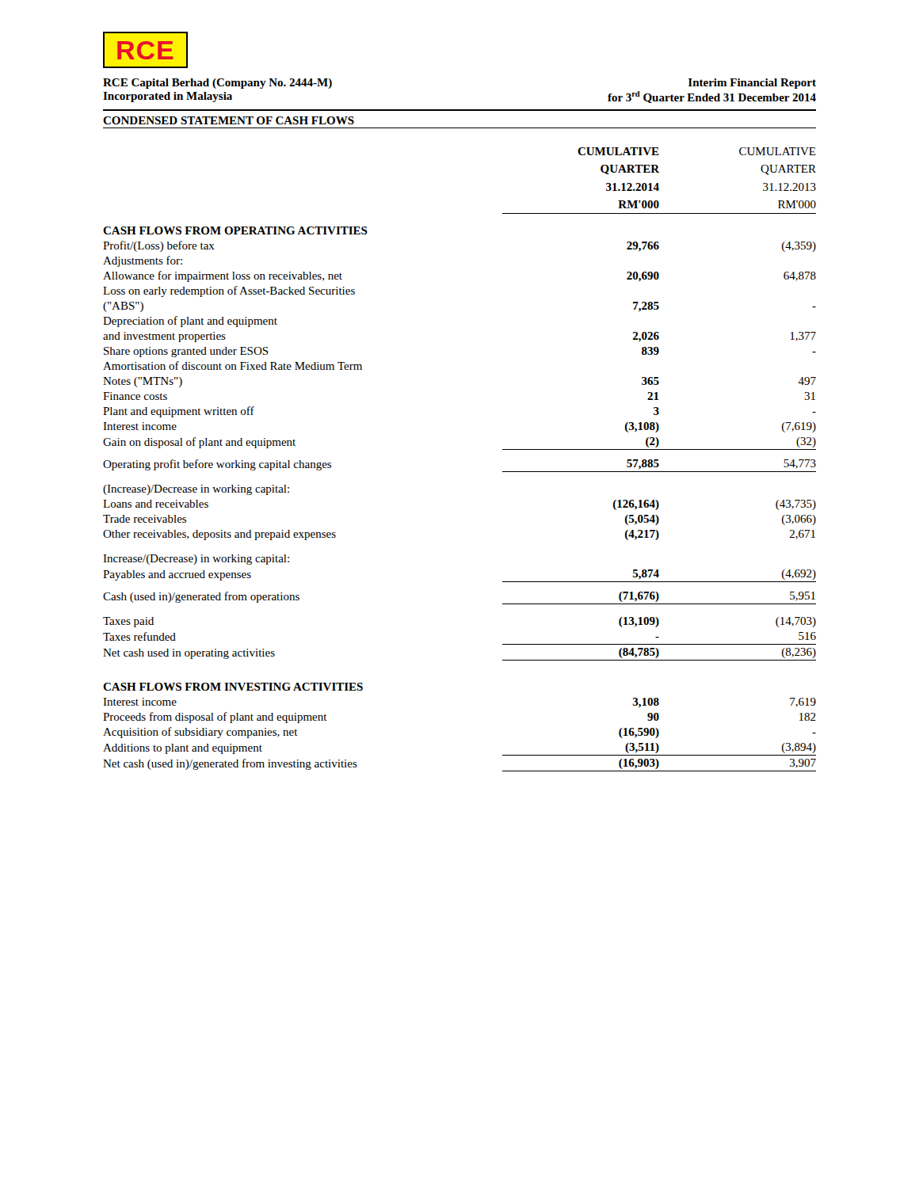RCE
RCE Capital Berhad (Company No. 2444-M)
Incorporated in Malaysia
Interim Financial Report
for 3rd Quarter Ended 31 December 2014
CONDENSED STATEMENT OF CASH FLOWS
| | CUMULATIVE | CUMULATIVE |
| | QUARTER | QUARTER |
| | 31.12.2014 | 31.12.2013 |
| | RM'000 | RM'000 |
| CASH FLOWS FROM OPERATING ACTIVITIES | | |
| Profit/(Loss) before tax | 29,766 | (4,359) |
| Adjustments for: | | |
| Allowance for impairment loss on receivables, net | 20,690 | 64,878 |
| Loss on early redemption of Asset-Backed Securities | | |
| ("ABS") | 7,285 | - |
| Depreciation of plant and equipment | | |
| and investment properties | 2,026 | 1,377 |
| Share options granted under ESOS | 839 | - |
| Amortisation of discount on Fixed Rate Medium Term | | |
| Notes ("MTNs") | 365 | 497 |
| Finance costs | 21 | 31 |
| Plant and equipment written off | 3 | - |
| Interest income | (3,108) | (7,619) |
| Gain on disposal of plant and equipment | (2) | (32) |
| Operating profit before working capital changes | 57,885 | 54,773 |
| (Increase)/Decrease in working capital: | | |
| Loans and receivables | (126,164) | (43,735) |
| Trade receivables | (5,054) | (3,066) |
| Other receivables, deposits and prepaid expenses | (4,217) | 2,671 |
| Increase/(Decrease) in working capital: | | |
| Payables and accrued expenses | 5,874 | (4,692) |
| Cash (used in)/generated from operations | (71,676) | 5,951 |
| Taxes paid | (13,109) | (14,703) |
| Taxes refunded | - | 516 |
| Net cash used in operating activities | (84,785) | (8,236) |
| CASH FLOWS FROM INVESTING ACTIVITIES | | |
| Interest income | 3,108 | 7,619 |
| Proceeds from disposal of plant and equipment | 90 | 182 |
| Acquisition of subsidiary companies, net | (16,590) | - |
| Additions to plant and equipment | (3,511) | (3,894) |
| Net cash (used in)/generated from investing activities | (16,903) | 3,907 |